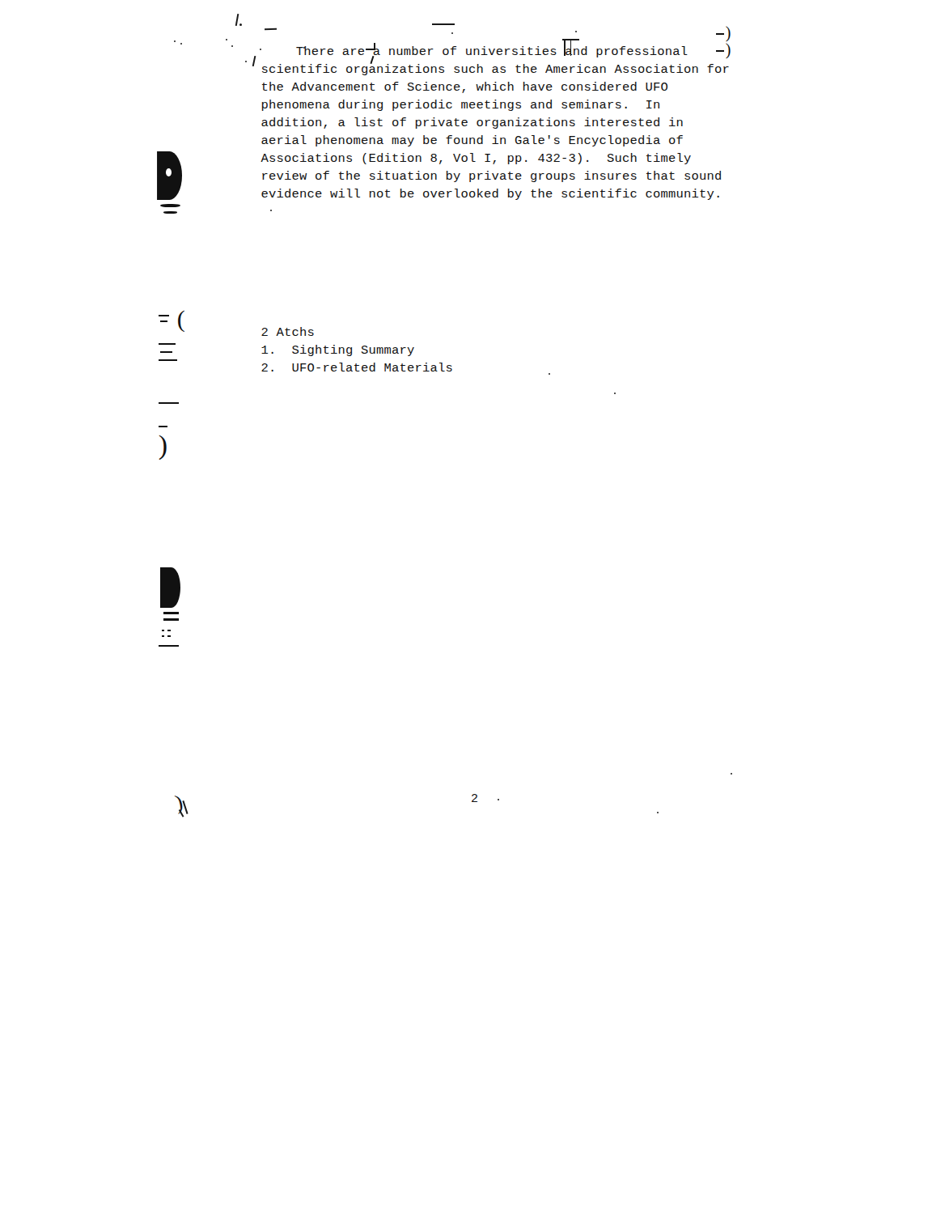)
)
( ) )
There are a number of universities and professional scientific organizations such as the American Association for the Advancement of Science, which have considered UFO phenomena during periodic meetings and seminars. In addition, a list of private organizations interested in aerial phenomena may be found in Gale's Encyclopedia of Associations (Edition 8, Vol I, pp. 432-3). Such timely review of the situation by private groups insures that sound evidence will not be overlooked by the scientific community.
2 Atchs
1. Sighting Summary
2. UFO-related Materials
2